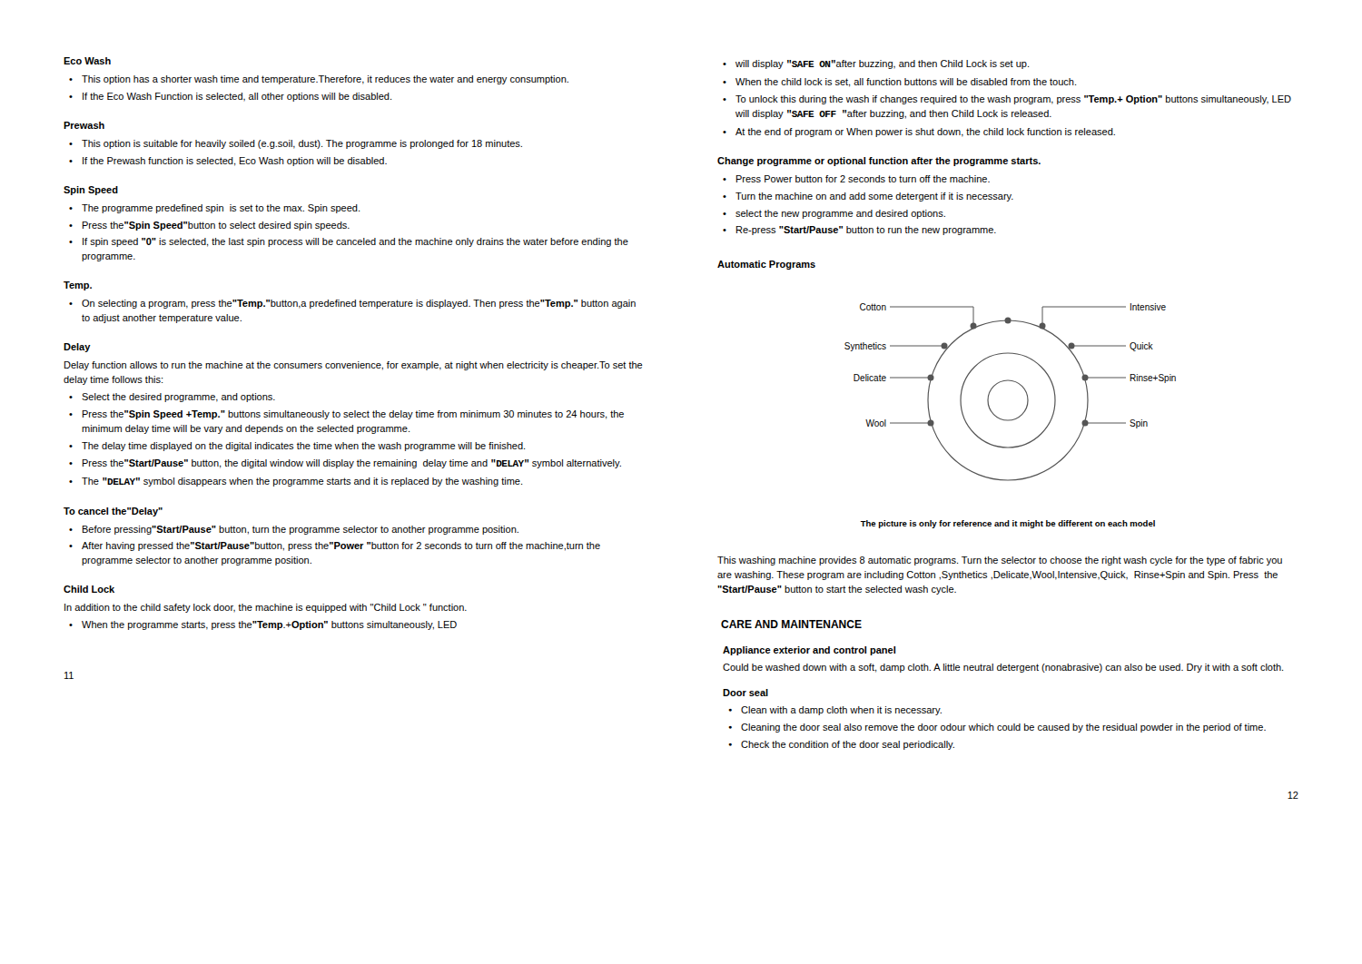Eco Wash
This option has a shorter wash time and temperature.Therefore, it reduces the water and energy consumption.
If the Eco Wash Function is selected, all other options will be disabled.
Prewash
This option is suitable for heavily soiled (e.g.soil, dust). The programme is prolonged for 18 minutes.
If the Prewash function is selected, Eco Wash option will be disabled.
Spin Speed
The programme predefined spin is set to the max. Spin speed.
Press the"Spin Speed"button to select desired spin speeds.
If spin speed "0" is selected, the last spin process will be canceled and the machine only drains the water before ending the programme.
Temp.
On selecting a program, press the"Temp."button,a predefined temperature is displayed. Then press the"Temp." button again to adjust another temperature value.
Delay
Delay function allows to run the machine at the consumers convenience, for example, at night when electricity is cheaper.To set the delay time follows this:
Select the desired programme, and options.
Press the"Spin Speed +Temp." buttons simultaneously to select the delay time from minimum 30 minutes to 24 hours, the minimum delay time will be vary and depends on the selected programme.
The delay time displayed on the digital indicates the time when the wash programme will be finished.
Press the"Start/Pause" button, the digital window will display the remaining delay time and "DELAY" symbol alternatively.
The "DELAY" symbol disappears when the programme starts and it is replaced by the washing time.
To cancel the"Delay"
Before pressing"Start/Pause" button, turn the programme selector to another programme position.
After having pressed the"Start/Pause"button, press the"Power "button for 2 seconds to turn off the machine,turn the programme selector to another programme position.
Child Lock
In addition to the child safety lock door, the machine is equipped with "Child Lock " function.
When the programme starts, press the"Temp.+Option" buttons simultaneously, LED
11
will display "SAFE ON"after buzzing, and then Child Lock is set up.
When the child lock is set, all function buttons will be disabled from the touch.
To unlock this during the wash if changes required to the wash program, press "Temp.+ Option" buttons simultaneously, LED will display "SAFE OFF "after buzzing, and then Child Lock is released.
At the end of program or When power is shut down, the child lock function is released.
Change programme or optional function after the programme starts.
Press Power button for 2 seconds to turn off the machine.
Turn the machine on and add some detergent if it is necessary.
select the new programme and desired options.
Re-press "Start/Pause" button to run the new programme.
Automatic Programs
Cotton Synthetics Delicate Wool Intensive Quick Rinse+Spin Spin
The picture is only for reference and it might be different on each model
This washing machine provides 8 automatic programs. Turn the selector to choose the right wash cycle for the type of fabric you are washing. These program are including Cotton ,Synthetics ,Delicate,Wool,Intensive,Quick, Rinse+Spin and Spin. Press the "Start/Pause" button to start the selected wash cycle.
CARE AND MAINTENANCE
Appliance exterior and control panel
Could be washed down with a soft, damp cloth. A little neutral detergent (nonabrasive) can also be used. Dry it with a soft cloth.
Door seal
Clean with a damp cloth when it is necessary.
Cleaning the door seal also remove the door odour which could be caused by the residual powder in the period of time.
Check the condition of the door seal periodically.
12